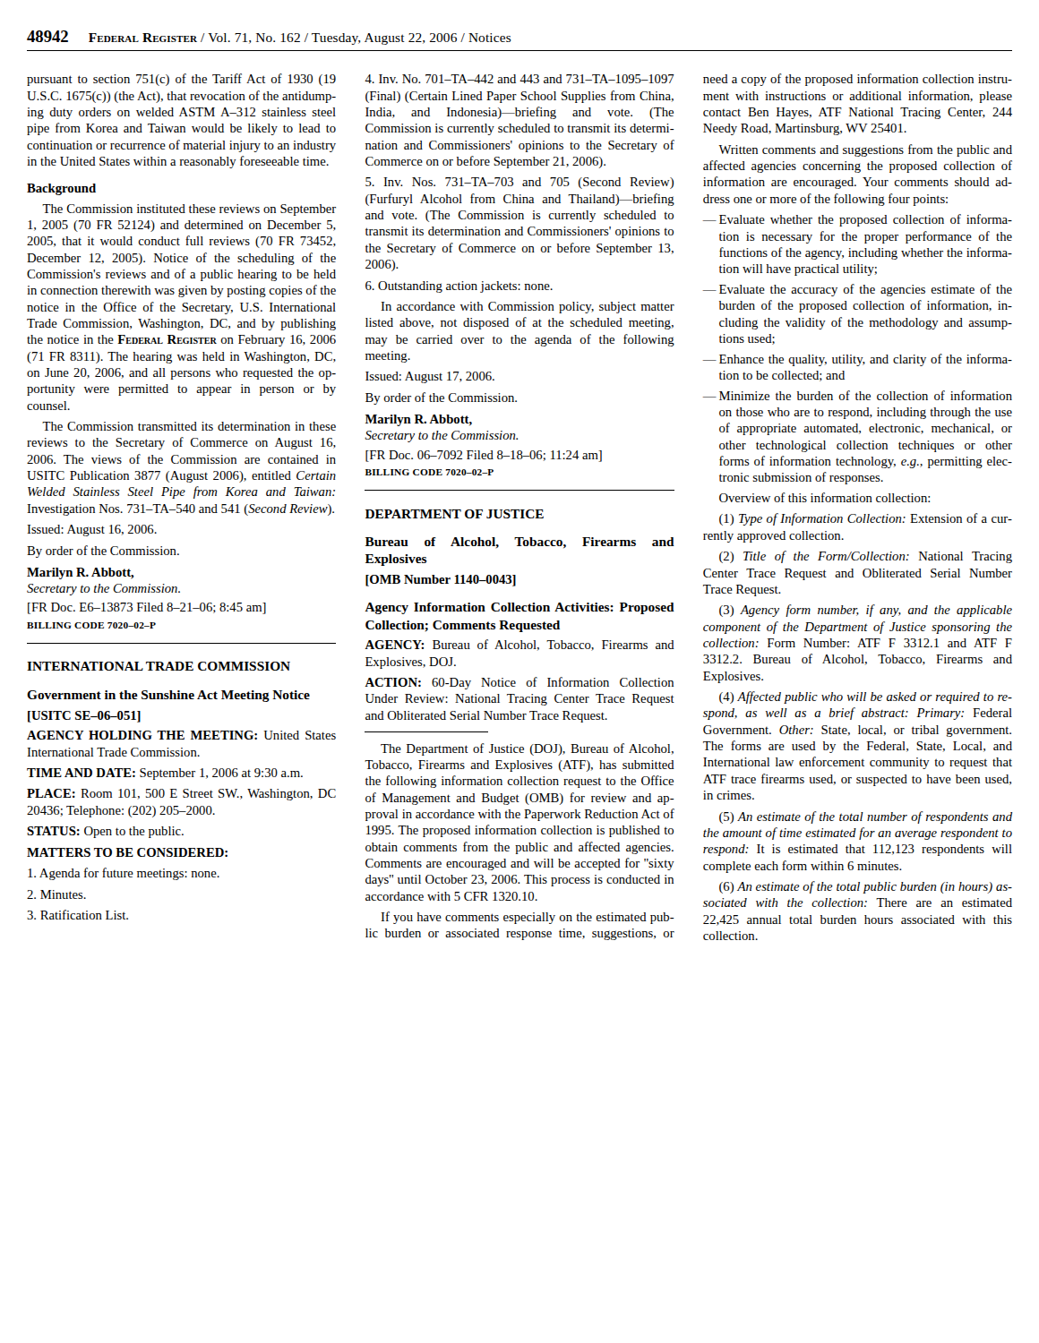48942 Federal Register / Vol. 71, No. 162 / Tuesday, August 22, 2006 / Notices
pursuant to section 751(c) of the Tariff Act of 1930 (19 U.S.C. 1675(c)) (the Act), that revocation of the antidumping duty orders on welded ASTM A–312 stainless steel pipe from Korea and Taiwan would be likely to lead to continuation or recurrence of material injury to an industry in the United States within a reasonably foreseeable time.
Background
The Commission instituted these reviews on September 1, 2005 (70 FR 52124) and determined on December 5, 2005, that it would conduct full reviews (70 FR 73452, December 12, 2005). Notice of the scheduling of the Commission's reviews and of a public hearing to be held in connection therewith was given by posting copies of the notice in the Office of the Secretary, U.S. International Trade Commission, Washington, DC, and by publishing the notice in the Federal Register on February 16, 2006 (71 FR 8311). The hearing was held in Washington, DC, on June 20, 2006, and all persons who requested the opportunity were permitted to appear in person or by counsel.
The Commission transmitted its determination in these reviews to the Secretary of Commerce on August 16, 2006. The views of the Commission are contained in USITC Publication 3877 (August 2006), entitled Certain Welded Stainless Steel Pipe from Korea and Taiwan: Investigation Nos. 731–TA–540 and 541 (Second Review).
Issued: August 16, 2006.
By order of the Commission.
Marilyn R. Abbott,
Secretary to the Commission.
[FR Doc. E6–13873 Filed 8–21–06; 8:45 am]
BILLING CODE 7020–02–P
INTERNATIONAL TRADE COMMISSION
Government in the Sunshine Act Meeting Notice
[USITC SE–06–051]
AGENCY HOLDING THE MEETING: United States International Trade Commission.
TIME AND DATE: September 1, 2006 at 9:30 a.m.
PLACE: Room 101, 500 E Street SW., Washington, DC 20436; Telephone: (202) 205–2000.
STATUS: Open to the public.
MATTERS TO BE CONSIDERED:
1. Agenda for future meetings: none.
2. Minutes.
3. Ratification List.
4. Inv. No. 701–TA–442 and 443 and 731–TA–1095–1097 (Final) (Certain Lined Paper School Supplies from China, India, and Indonesia)—briefing and vote. (The Commission is currently scheduled to transmit its determination and Commissioners' opinions to the Secretary of Commerce on or before September 21, 2006).
5. Inv. Nos. 731–TA–703 and 705 (Second Review) (Furfuryl Alcohol from China and Thailand)—briefing and vote. (The Commission is currently scheduled to transmit its determination and Commissioners' opinions to the Secretary of Commerce on or before September 13, 2006).
6. Outstanding action jackets: none.
In accordance with Commission policy, subject matter listed above, not disposed of at the scheduled meeting, may be carried over to the agenda of the following meeting.
Issued: August 17, 2006.
By order of the Commission.
Marilyn R. Abbott,
Secretary to the Commission.
[FR Doc. 06–7092 Filed 8–18–06; 11:24 am]
BILLING CODE 7020–02–P
DEPARTMENT OF JUSTICE
Bureau of Alcohol, Tobacco, Firearms and Explosives
[OMB Number 1140–0043]
Agency Information Collection Activities: Proposed Collection; Comments Requested
AGENCY: Bureau of Alcohol, Tobacco, Firearms and Explosives, DOJ.
ACTION: 60-Day Notice of Information Collection Under Review: National Tracing Center Trace Request and Obliterated Serial Number Trace Request.
The Department of Justice (DOJ), Bureau of Alcohol, Tobacco, Firearms and Explosives (ATF), has submitted the following information collection request to the Office of Management and Budget (OMB) for review and approval in accordance with the Paperwork Reduction Act of 1995. The proposed information collection is published to obtain comments from the public and affected agencies. Comments are encouraged and will be accepted for ''sixty days'' until October 23, 2006. This process is conducted in accordance with 5 CFR 1320.10.
If you have comments especially on the estimated public burden or associated response time, suggestions, or need a copy of the proposed information collection instrument with instructions or additional information, please contact Ben Hayes, ATF National Tracing Center, 244 Needy Road, Martinsburg, WV 25401.
Written comments and suggestions from the public and affected agencies concerning the proposed collection of information are encouraged. Your comments should address one or more of the following four points:
Evaluate whether the proposed collection of information is necessary for the proper performance of the functions of the agency, including whether the information will have practical utility;
Evaluate the accuracy of the agencies estimate of the burden of the proposed collection of information, including the validity of the methodology and assumptions used;
Enhance the quality, utility, and clarity of the information to be collected; and
Minimize the burden of the collection of information on those who are to respond, including through the use of appropriate automated, electronic, mechanical, or other technological collection techniques or other forms of information technology, e.g., permitting electronic submission of responses.
Overview of this information collection:
(1) Type of Information Collection: Extension of a currently approved collection.
(2) Title of the Form/Collection: National Tracing Center Trace Request and Obliterated Serial Number Trace Request.
(3) Agency form number, if any, and the applicable component of the Department of Justice sponsoring the collection: Form Number: ATF F 3312.1 and ATF F 3312.2. Bureau of Alcohol, Tobacco, Firearms and Explosives.
(4) Affected public who will be asked or required to respond, as well as a brief abstract: Primary: Federal Government. Other: State, local, or tribal government. The forms are used by the Federal, State, Local, and International law enforcement community to request that ATF trace firearms used, or suspected to have been used, in crimes.
(5) An estimate of the total number of respondents and the amount of time estimated for an average respondent to respond: It is estimated that 112,123 respondents will complete each form within 6 minutes.
(6) An estimate of the total public burden (in hours) associated with the collection: There are an estimated 22,425 annual total burden hours associated with this collection.